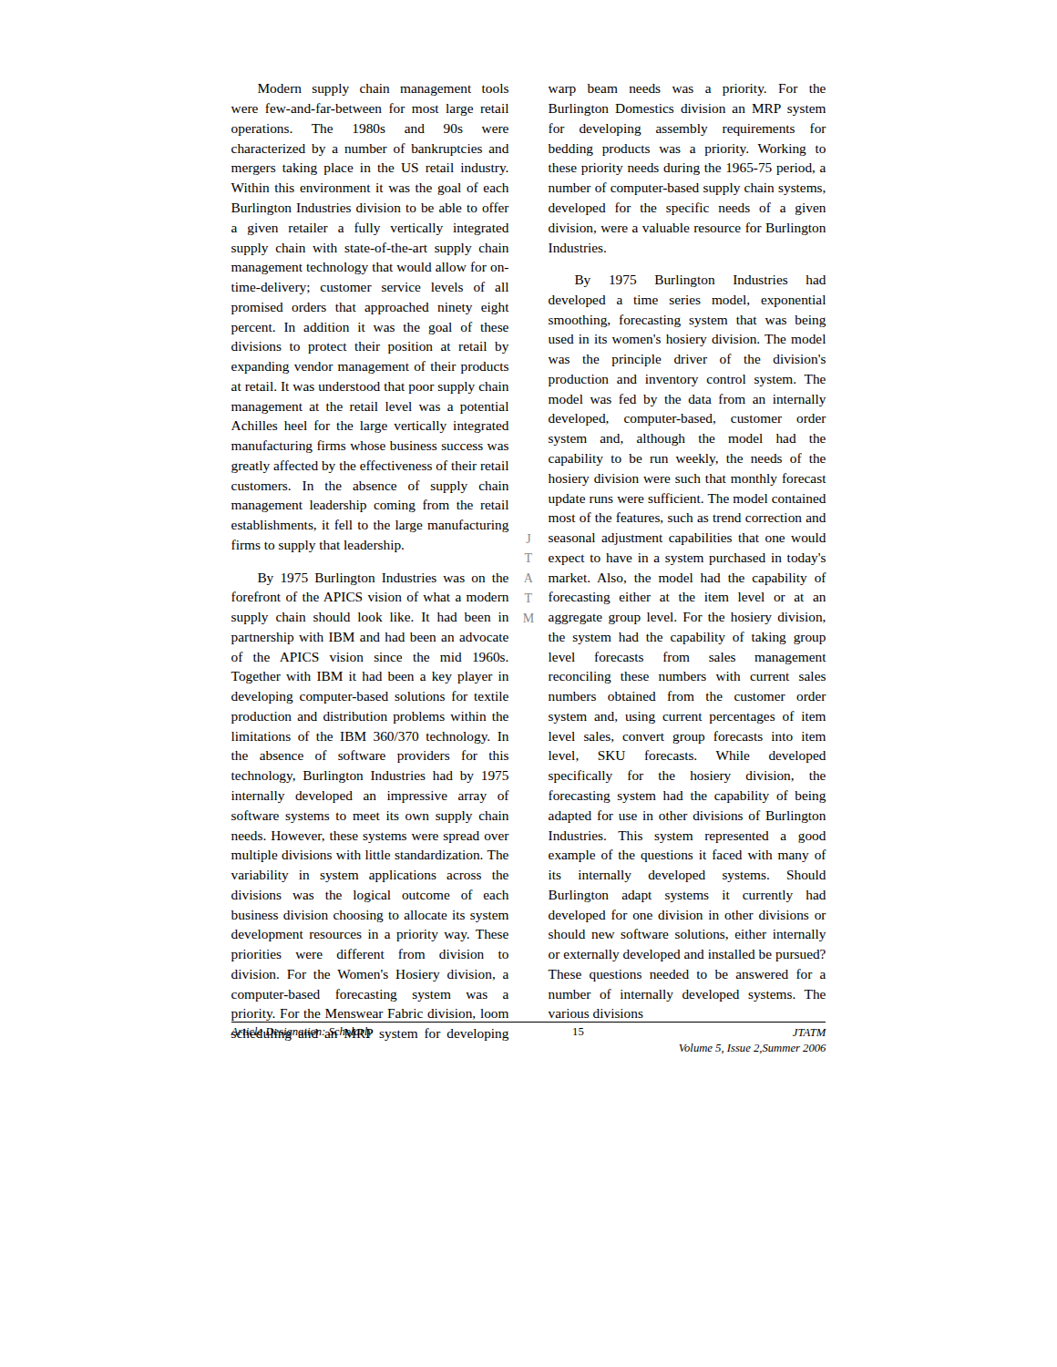Modern supply chain management tools were few-and-far-between for most large retail operations. The 1980s and 90s were characterized by a number of bankruptcies and mergers taking place in the US retail industry. Within this environment it was the goal of each Burlington Industries division to be able to offer a given retailer a fully vertically integrated supply chain with state-of-the-art supply chain management technology that would allow for on-time-delivery; customer service levels of all promised orders that approached ninety eight percent. In addition it was the goal of these divisions to protect their position at retail by expanding vendor management of their products at retail. It was understood that poor supply chain management at the retail level was a potential Achilles heel for the large vertically integrated manufacturing firms whose business success was greatly affected by the effectiveness of their retail customers. In the absence of supply chain management leadership coming from the retail establishments, it fell to the large manufacturing firms to supply that leadership.
By 1975 Burlington Industries was on the forefront of the APICS vision of what a modern supply chain should look like. It had been in partnership with IBM and had been an advocate of the APICS vision since the mid 1960s. Together with IBM it had been a key player in developing computer-based solutions for textile production and distribution problems within the limitations of the IBM 360/370 technology. In the absence of software providers for this technology, Burlington Industries had by 1975 internally developed an impressive array of software systems to meet its own supply chain needs. However, these systems were spread over multiple divisions with little standardization. The variability in system applications across the divisions was the logical outcome of each business division choosing to allocate its system development resources in a priority way. These priorities were different from division to division. For the Women's Hosiery division, a computer-based forecasting system was a priority. For the Menswear Fabric division, loom scheduling and an MRP system for developing warp beam needs was a priority. For the Burlington Domestics division an MRP system for developing assembly requirements for bedding products was a priority. Working to these priority needs during the 1965-75 period, a number of computer-based supply chain systems, developed for the specific needs of a given division, were a valuable resource for Burlington Industries.
By 1975 Burlington Industries had developed a time series model, exponential smoothing, forecasting system that was being used in its women's hosiery division. The model was the principle driver of the division's production and inventory control system. The model was fed by the data from an internally developed, computer-based, customer order system and, although the model had the capability to be run weekly, the needs of the hosiery division were such that monthly forecast update runs were sufficient. The model contained most of the features, such as trend correction and seasonal adjustment capabilities that one would expect to have in a system purchased in today's market. Also, the model had the capability of forecasting either at the item level or at an aggregate group level. For the hosiery division, the system had the capability of taking group level forecasts from sales management reconciling these numbers with current sales numbers obtained from the customer order system and, using current percentages of item level sales, convert group forecasts into item level, SKU forecasts. While developed specifically for the hosiery division, the forecasting system had the capability of being adapted for use in other divisions of Burlington Industries. This system represented a good example of the questions it faced with many of its internally developed systems. Should Burlington adapt systems it currently had developed for one division in other divisions or should new software solutions, either internally or externally developed and installed be pursued? These questions needed to be answered for a number of internally developed systems. The various divisions
J
T
A
T
M
Article Designation: Scholarly
15
JTATM
Volume 5, Issue 2,Summer 2006